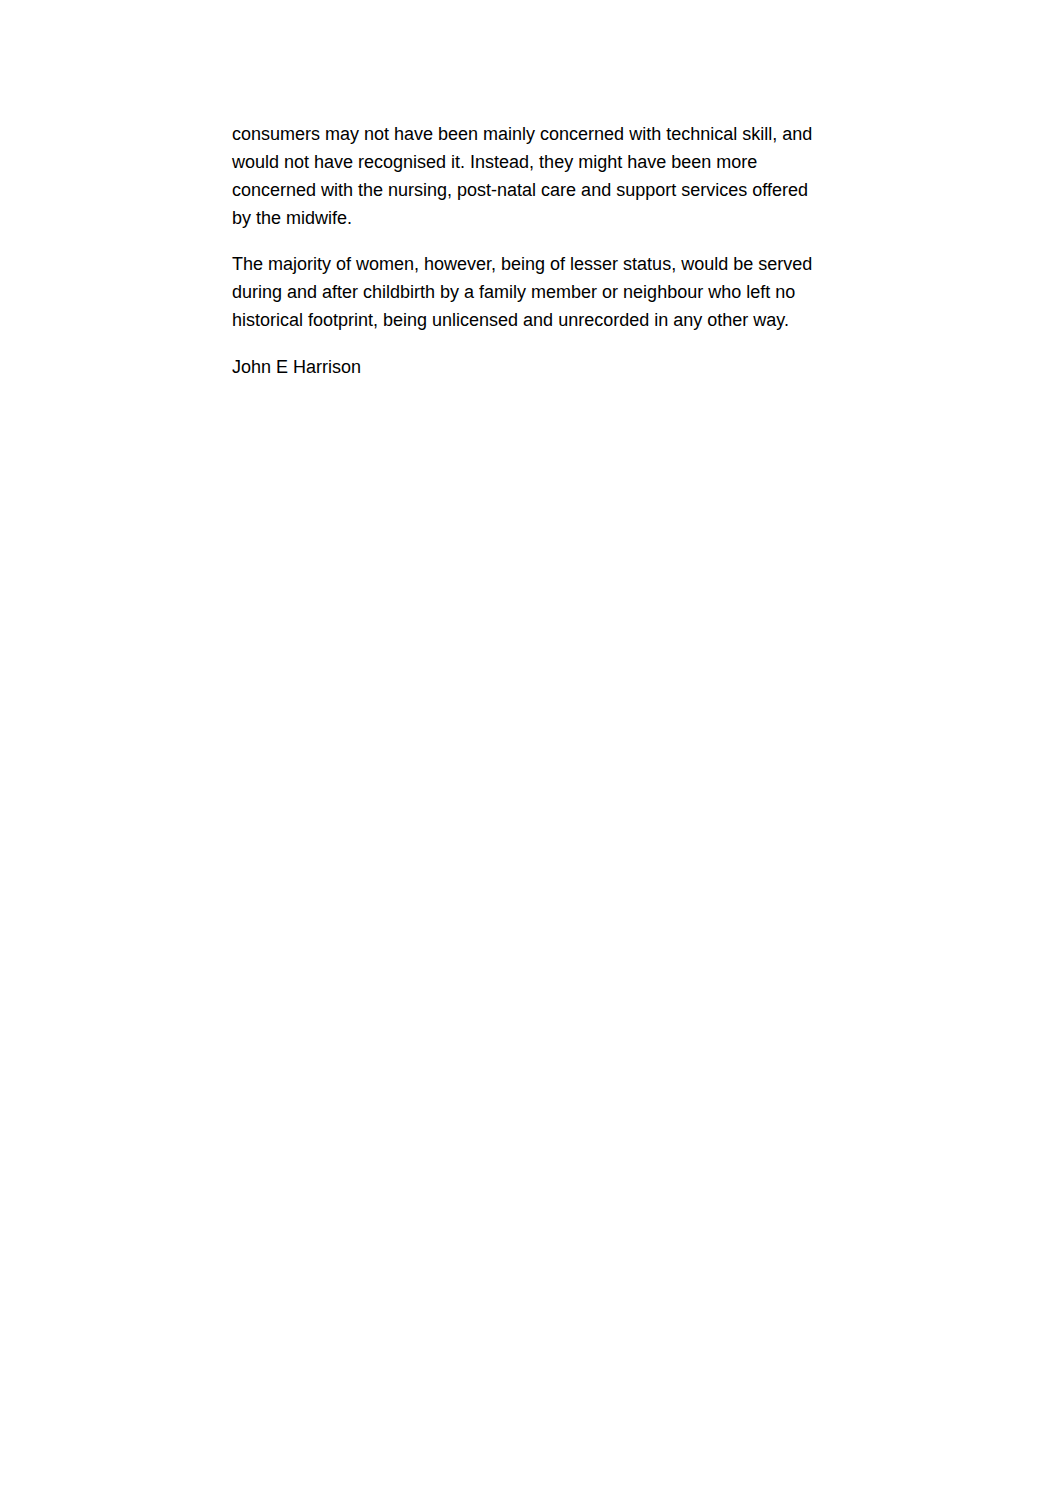consumers may not have been mainly concerned with technical skill, and would not have recognised it. Instead, they might have been more concerned with the nursing, post-natal care and support services offered by the midwife.
The majority of women, however, being of lesser status, would be served during and after childbirth by a family member or neighbour who left no historical footprint, being unlicensed and unrecorded in any other way.
John E Harrison